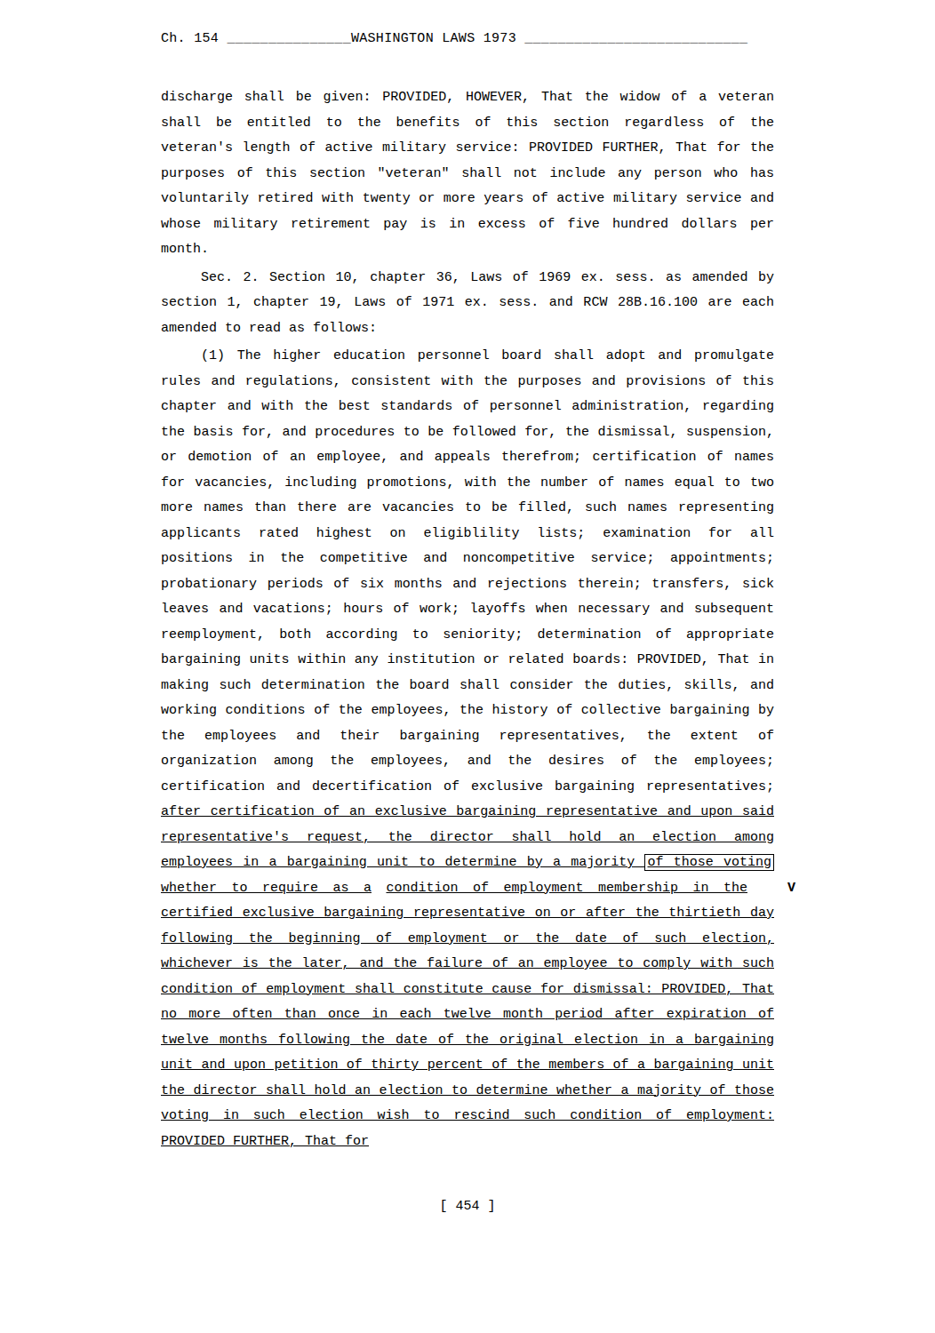Ch. 154 _______________WASHINGTON LAWS 1973 ___________________________
discharge shall be given: PROVIDED, HOWEVER, That the widow of a veteran shall be entitled to the benefits of this section regardless of the veteran's length of active military service: PROVIDED FURTHER, That for the purposes of this section "veteran" shall not include any person who has voluntarily retired with twenty or more years of active military service and whose military retirement pay is in excess of five hundred dollars per month.
Sec. 2. Section 10, chapter 36, Laws of 1969 ex. sess. as amended by section 1, chapter 19, Laws of 1971 ex. sess. and RCW 28B.16.100 are each amended to read as follows:
(1) The higher education personnel board shall adopt and promulgate rules and regulations, consistent with the purposes and provisions of this chapter and with the best standards of personnel administration, regarding the basis for, and procedures to be followed for, the dismissal, suspension, or demotion of an employee, and appeals therefrom; certification of names for vacancies, including promotions, with the number of names equal to two more names than there are vacancies to be filled, such names representing applicants rated highest on eligiblility lists; examination for all positions in the competitive and noncompetitive service; appointments; probationary periods of six months and rejections therein; transfers, sick leaves and vacations; hours of work; layoffs when necessary and subsequent reemployment, both according to seniority; determination of appropriate bargaining units within any institution or related boards: PROVIDED, That in making such determination the board shall consider the duties, skills, and working conditions of the employees, the history of collective bargaining by the employees and their bargaining representatives, the extent of organization among the employees, and the desires of the employees; certification and decertification of exclusive bargaining representatives; after certification of an exclusive bargaining representative and upon said representative's request, the director shall hold an election among employees in a bargaining unit to determine by a majority of those voting whether to require as a V condition of employment membership in the certified exclusive bargaining representative on or after the thirtieth day following the beginning of employment or the date of such election, whichever is the later, and the failure of an employee to comply with such condition of employment shall constitute cause for dismissal: PROVIDED, That no more often than once in each twelve month period after expiration of twelve months following the date of the original election in a bargaining unit and upon petition of thirty percent of the members of a bargaining unit the director shall hold an election to determine whether a majority of those voting in such election wish to rescind such condition of employment: PROVIDED FURTHER, That for
[ 454 ]